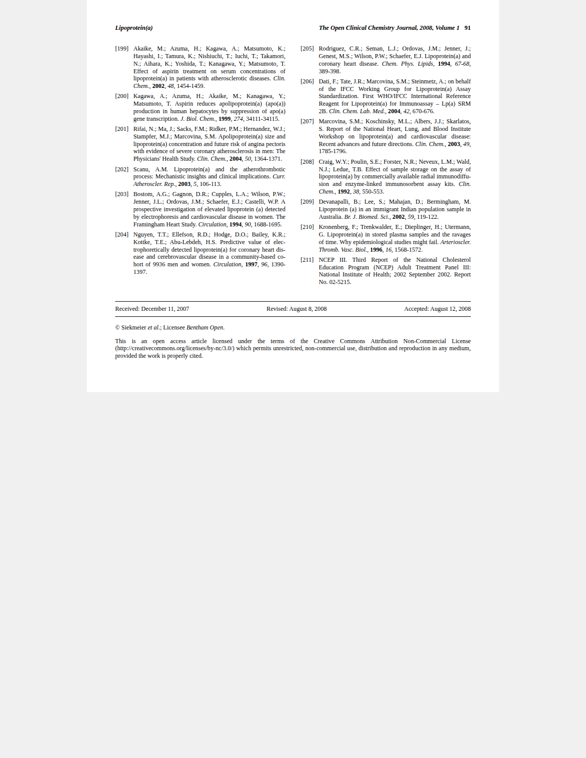Lipoprotein(a)
The Open Clinical Chemistry Journal, 2008, Volume 191
[199]
Akaike, M.; Azuma, H.; Kagawa, A.; Matsumoto, K.; Hayashi, I.; Tamura, K.; Nishiuchi, T.; Iuchi, T.; Takamori, N.; Aihara, K.; Yoshida, T.; Kanagawa, Y.; Matsumoto, T. Effect of aspirin treatment on serum concentrations of lipoprotein(a) in patients with atherosclerotic diseases. Clin. Chem., 2002, 48, 1454-1459.
[200]
Kagawa, A.; Azuma, H.; Akaike, M.; Kanagawa, Y.; Matsumoto, T. Aspirin reduces apolipoprotein(a) (apo(a)) production in human hepatocytes by suppression of apo(a) gene transcription. J. Biol. Chem., 1999, 274, 34111-34115.
[201]
Rifai, N.; Ma, J.; Sacks, F.M.; Ridker, P.M.; Hernandez, W.J.; Stampfer, M.J.; Marcovina, S.M. Apolipoprotein(a) size and lipoprotein(a) concentration and future risk of angina pectoris with evidence of severe coronary atherosclerosis in men: The Physicians' Health Study. Clin. Chem., 2004, 50, 1364-1371.
[202]
Scanu, A.M. Lipoprotein(a) and the atherothrombotic process: Mechanistic insights and clinical implications. Curr. Atheroscler. Rep., 2003, 5, 106-113.
[203]
Bostom, A.G.; Gagnon, D.R.; Cupples, L.A.; Wilson, P.W.; Jenner, J.L.; Ordovas, J.M.; Schaefer, E.J.; Castelli, W.P. A prospective investigation of elevated lipoprotein (a) detected by electrophoresis and cardiovascular disease in women. The Framingham Heart Study. Circulation, 1994, 90, 1688-1695.
[204]
Nguyen, T.T.; Ellefson, R.D.; Hodge, D.O.; Bailey, K.R.; Kottke, T.E.; Abu-Lebdeh, H.S. Predictive value of electrophoretically detected lipoprotein(a) for coronary heart disease and cerebrovascular disease in a community-based cohort of 9936 men and women. Circulation, 1997, 96, 1390-1397.
[205]
Rodriguez, C.R.; Seman, L.J.; Ordovas, J.M.; Jenner, J.; Genest, M.S.; Wilson, P.W.; Schaefer, E.J. Lipoprotein(a) and coronary heart disease. Chem. Phys. Lipids, 1994, 67-68, 389-398.
[206]
Dati, F.; Tate, J.R.; Marcovina, S.M.; Steinmetz, A.; on behalf of the IFCC Working Group for Lipoprotein(a) Assay Standardization. First WHO/IFCC International Reference Reagent for Lipoprotein(a) for Immunoassay – Lp(a) SRM 2B. Clin. Chem. Lab. Med., 2004, 42, 670-676.
[207]
Marcovina, S.M.; Koschinsky, M.L.; Albers, J.J.; Skarlatos, S. Report of the National Heart, Lung, and Blood Institute Workshop on lipoprotein(a) and cardiovascular disease: Recent advances and future directions. Clin. Chem., 2003, 49, 1785-1796.
[208]
Craig, W.Y.; Poulin, S.E.; Forster, N.R.; Neveux, L.M.; Wald, N.J.; Ledue, T.B. Effect of sample storage on the assay of lipoprotein(a) by commercially available radial immunodiffusion and enzyme-linked immunosorbent assay kits. Clin. Chem., 1992, 38, 550-553.
[209]
Devanapalli, B.; Lee, S.; Mahajan, D.; Bermingham, M. Lipoprotein (a) in an immigrant Indian population sample in Australia. Br. J. Biomed. Sci., 2002, 59, 119-122.
[210]
Kronenberg, F.; Trenkwalder, E.; Dieplinger, H.; Utermann, G. Lipoprotein(a) in stored plasma samples and the ravages of time. Why epidemiological studies might fail. Arterioscler. Thromb. Vasc. Biol., 1996, 16, 1568-1572.
[211]
NCEP III. Third Report of the National Cholesterol Education Program (NCEP) Adult Treatment Panel III: National Institute of Health; 2002 September 2002. Report No. 02-5215.
Received: December 11, 2007
Revised: August 8, 2008
Accepted: August 12, 2008
© Siekmeier et al.; Licensee Bentham Open.
This is an open access article licensed under the terms of the Creative Commons Attribution Non-Commercial License (http://creativecommons.org/licenses/by-nc/3.0/) which permits unrestricted, non-commercial use, distribution and reproduction in any medium, provided the work is properly cited.